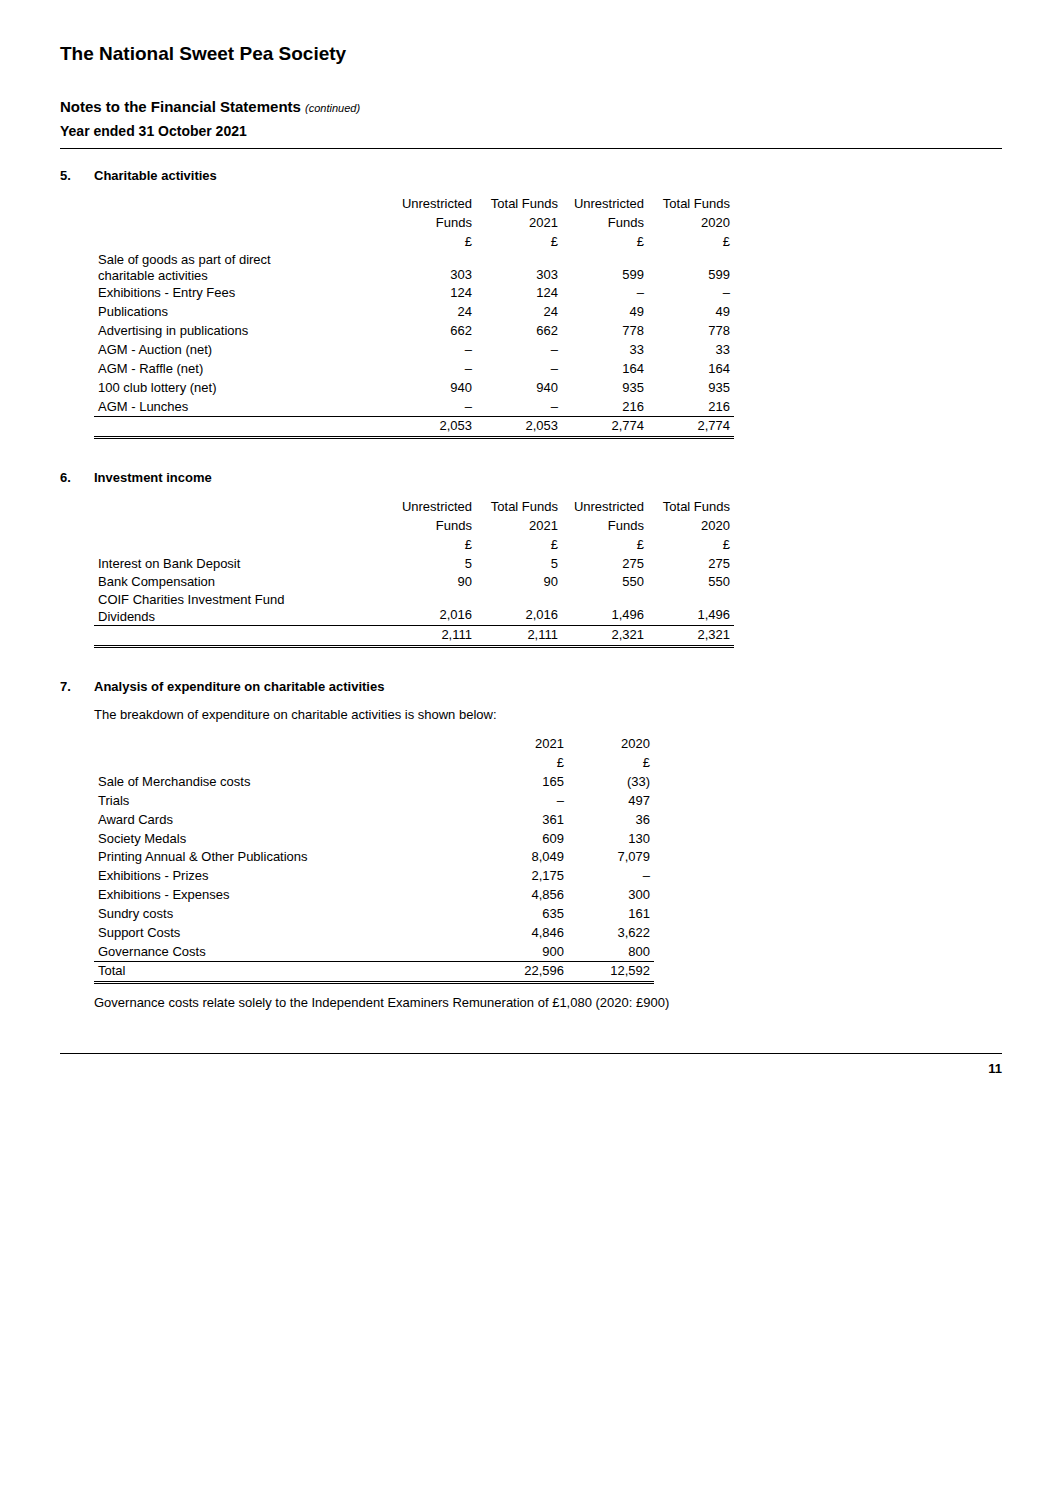The National Sweet Pea Society
Notes to the Financial Statements (continued)
Year ended 31 October 2021
5.
Charitable activities
| | Unrestricted Funds £ | Total Funds 2021 £ | Unrestricted Funds £ | Total Funds 2020 £ |
| --- | --- | --- | --- | --- |
| Sale of goods as part of direct charitable activities | 303 | 303 | 599 | 599 |
| Exhibitions - Entry Fees | 124 | 124 | – | – |
| Publications | 24 | 24 | 49 | 49 |
| Advertising in publications | 662 | 662 | 778 | 778 |
| AGM - Auction (net) | – | – | 33 | 33 |
| AGM - Raffle (net) | – | – | 164 | 164 |
| 100 club lottery (net) | 940 | 940 | 935 | 935 |
| AGM - Lunches | – | – | 216 | 216 |
| | 2,053 | 2,053 | 2,774 | 2,774 |
6.
Investment income
| | Unrestricted Funds £ | Total Funds 2021 £ | Unrestricted Funds £ | Total Funds 2020 £ |
| --- | --- | --- | --- | --- |
| Interest on Bank Deposit | 5 | 5 | 275 | 275 |
| Bank Compensation | 90 | 90 | 550 | 550 |
| COIF Charities Investment Fund Dividends | 2,016 | 2,016 | 1,496 | 1,496 |
| | 2,111 | 2,111 | 2,321 | 2,321 |
7.
Analysis of expenditure on charitable activities
The breakdown of expenditure on charitable activities is shown below:
| | 2021 £ | 2020 £ |
| --- | --- | --- |
| Sale of Merchandise costs | 165 | (33) |
| Trials | – | 497 |
| Award Cards | 361 | 36 |
| Society Medals | 609 | 130 |
| Printing Annual & Other Publications | 8,049 | 7,079 |
| Exhibitions - Prizes | 2,175 | – |
| Exhibitions - Expenses | 4,856 | 300 |
| Sundry costs | 635 | 161 |
| Support Costs | 4,846 | 3,622 |
| Governance Costs | 900 | 800 |
| Total | 22,596 | 12,592 |
Governance costs relate solely to the Independent Examiners Remuneration of £1,080 (2020: £900)
11